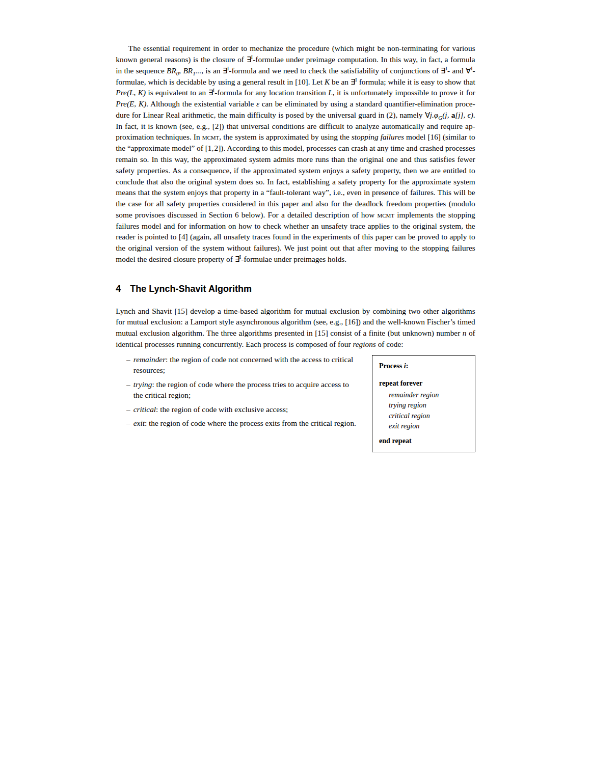The essential requirement in order to mechanize the procedure (which might be non-terminating for various known general reasons) is the closure of ∃I-formulae under preimage computation. In this way, in fact, a formula in the sequence BR0, BR1..., is an ∃I-formula and we need to check the satisfiability of conjunctions of ∃I- and ∀I-formulae, which is decidable by using a general result in [10]. Let K be an ∃I formula; while it is easy to show that Pre(L, K) is equivalent to an ∃I-formula for any location transition L, it is unfortunately impossible to prove it for Pre(E, K). Although the existential variable ε can be eliminated by using a standard quantifier-elimination procedure for Linear Real arithmetic, the main difficulty is posed by the universal guard in (2), namely ∀j.φG(j, a[j], ϵ). In fact, it is known (see, e.g., [2]) that universal conditions are difficult to analyze automatically and require approximation techniques. In mcmt, the system is approximated by using the stopping failures model [16] (similar to the “approximate model” of [1, 2]). According to this model, processes can crash at any time and crashed processes remain so. In this way, the approximated system admits more runs than the original one and thus satisfies fewer safety properties. As a consequence, if the approximated system enjoys a safety property, then we are entitled to conclude that also the original system does so. In fact, establishing a safety property for the approximate system means that the system enjoys that property in a “fault-tolerant way”, i.e., even in presence of failures. This will be the case for all safety properties considered in this paper and also for the deadlock freedom properties (modulo some provisoes discussed in Section 6 below). For a detailed description of how mcmt implements the stopping failures model and for information on how to check whether an unsafety trace applies to the original system, the reader is pointed to [4] (again, all unsafety traces found in the experiments of this paper can be proved to apply to the original version of the system without failures). We just point out that after moving to the stopping failures model the desired closure property of ∃I-formulae under preimages holds.
4 The Lynch-Shavit Algorithm
Lynch and Shavit [15] develop a time-based algorithm for mutual exclusion by combining two other algorithms for mutual exclusion: a Lamport style asynchronous algorithm (see, e.g., [16]) and the well-known Fischer’s timed mutual exclusion algorithm. The three algorithms presented in [15] consist of a finite (but unknown) number n of identical processes running concurrently. Each process is composed of four regions of code:
remainder: the region of code not concerned with the access to critical resources;
trying: the region of code where the process tries to acquire access to the critical region;
critical: the region of code with exclusive access;
exit: the region of code where the process exits from the critical region.
Process i:
repeat forever
remainder region
trying region
critical region
exit region
end repeat